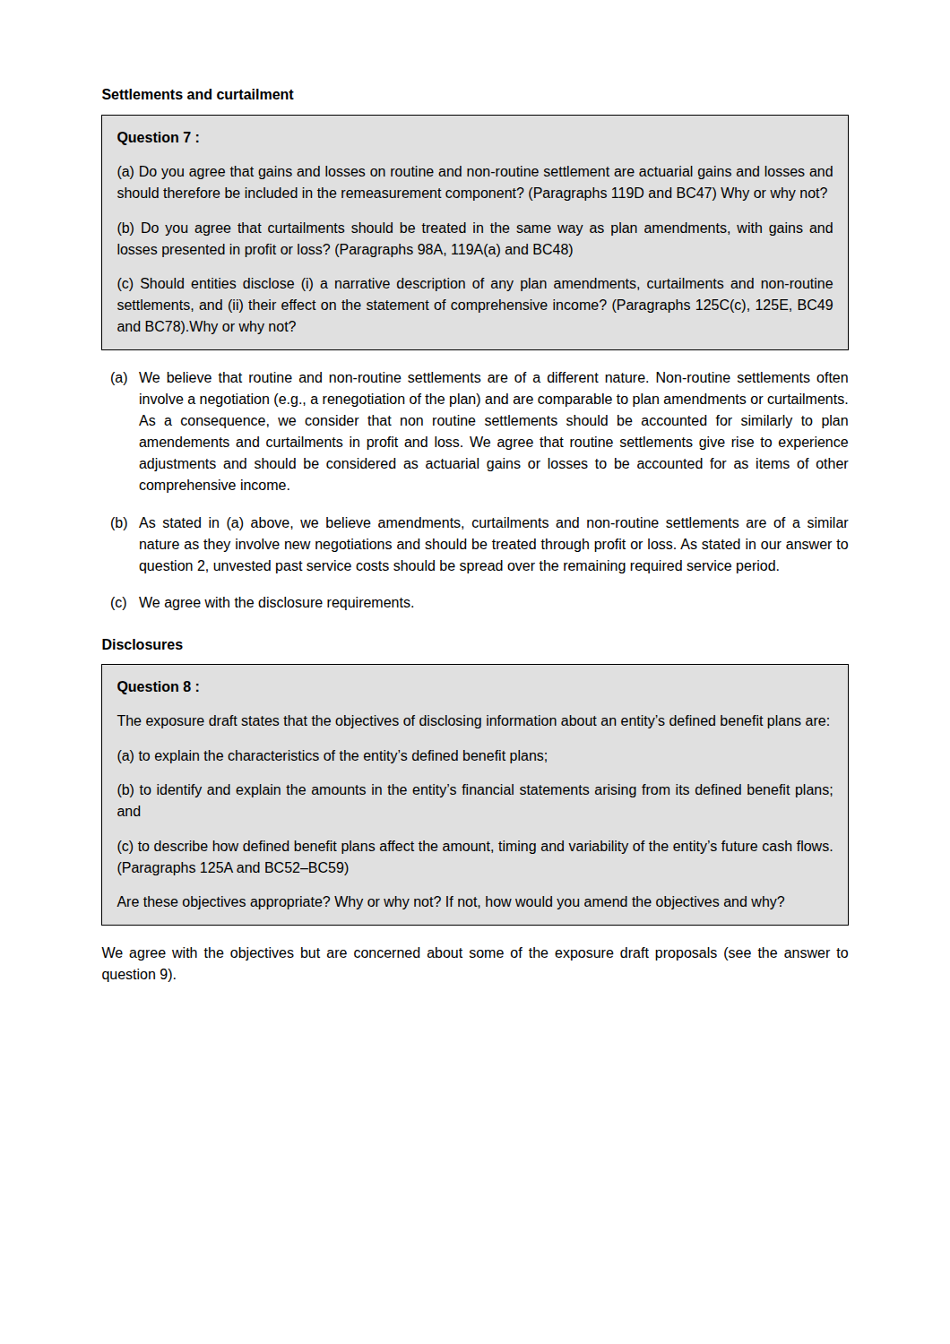Settlements and curtailment
Question 7 :
(a) Do you agree that gains and losses on routine and non-routine settlement are actuarial gains and losses and should therefore be included in the remeasurement component? (Paragraphs 119D and BC47) Why or why not?
(b) Do you agree that curtailments should be treated in the same way as plan amendments, with gains and losses presented in profit or loss? (Paragraphs 98A, 119A(a) and BC48)
(c) Should entities disclose (i) a narrative description of any plan amendments, curtailments and non-routine settlements, and (ii) their effect on the statement of comprehensive income? (Paragraphs 125C(c), 125E, BC49 and BC78).Why or why not?
(a) We believe that routine and non-routine settlements are of a different nature. Non-routine settlements often involve a negotiation (e.g., a renegotiation of the plan) and are comparable to plan amendments or curtailments. As a consequence, we consider that non routine settlements should be accounted for similarly to plan amendements and curtailments in profit and loss. We agree that routine settlements give rise to experience adjustments and should be considered as actuarial gains or losses to be accounted for as items of other comprehensive income.
(b) As stated in (a) above, we believe amendments, curtailments and non-routine settlements are of a similar nature as they involve new negotiations and should be treated through profit or loss. As stated in our answer to question 2, unvested past service costs should be spread over the remaining required service period.
(c) We agree with the disclosure requirements.
Disclosures
Question 8 :
The exposure draft states that the objectives of disclosing information about an entity’s defined benefit plans are:
(a) to explain the characteristics of the entity’s defined benefit plans;
(b) to identify and explain the amounts in the entity’s financial statements arising from its defined benefit plans; and
(c) to describe how defined benefit plans affect the amount, timing and variability of the entity’s future cash flows. (Paragraphs 125A and BC52–BC59)
Are these objectives appropriate? Why or why not? If not, how would you amend the objectives and why?
We agree with the objectives but are concerned about some of the exposure draft proposals (see the answer to question 9).